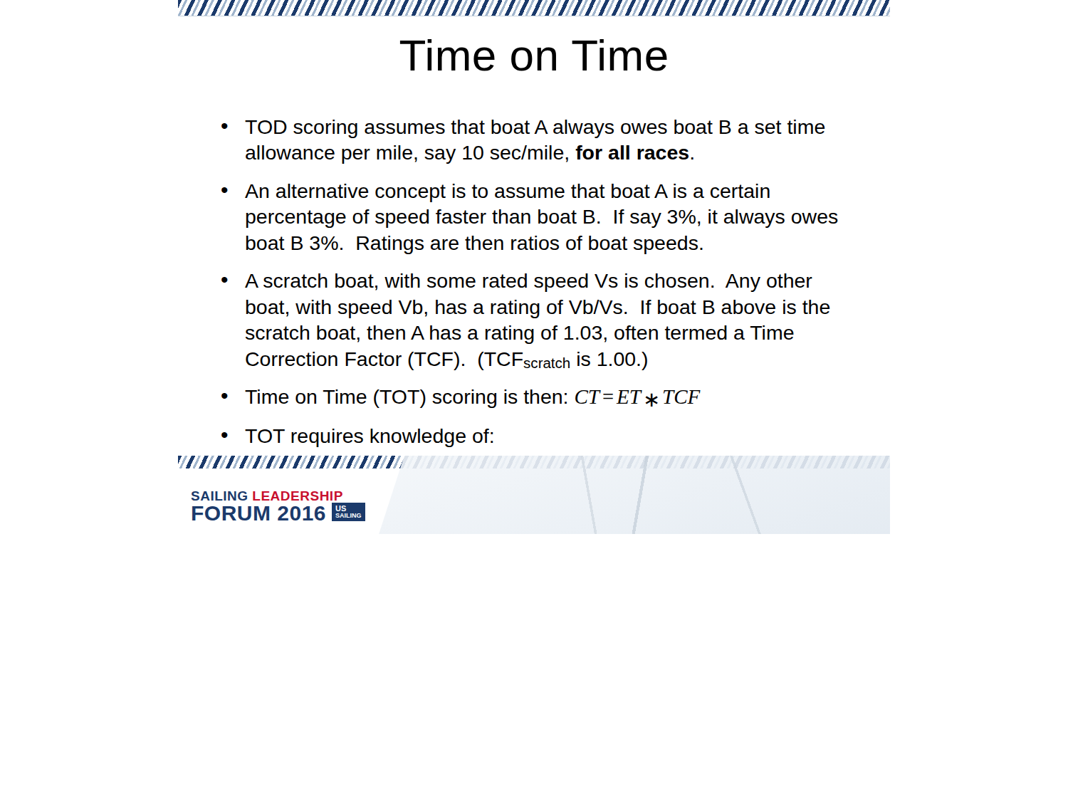Time on Time
TOD scoring assumes that boat A always owes boat B a set time allowance per mile, say 10 sec/mile, for all races.
An alternative concept is to assume that boat A is a certain percentage of speed faster than boat B. If say 3%, it always owes boat B 3%. Ratings are then ratios of boat speeds.
A scratch boat, with some rated speed Vs is chosen. Any other boat, with speed Vb, has a rating of Vb/Vs. If boat B above is the scratch boat, then A has a rating of 1.03, often termed a Time Correction Factor (TCF). (TCFscratch is 1.00.)
Time on Time (TOT) scoring is then: CT=ET∗TCF
TOT requires knowledge of:
Elapsed time of your boat, Your boat’s TOT rating
SAILING LEADERSHIP
FORUM 2016 US SAILING